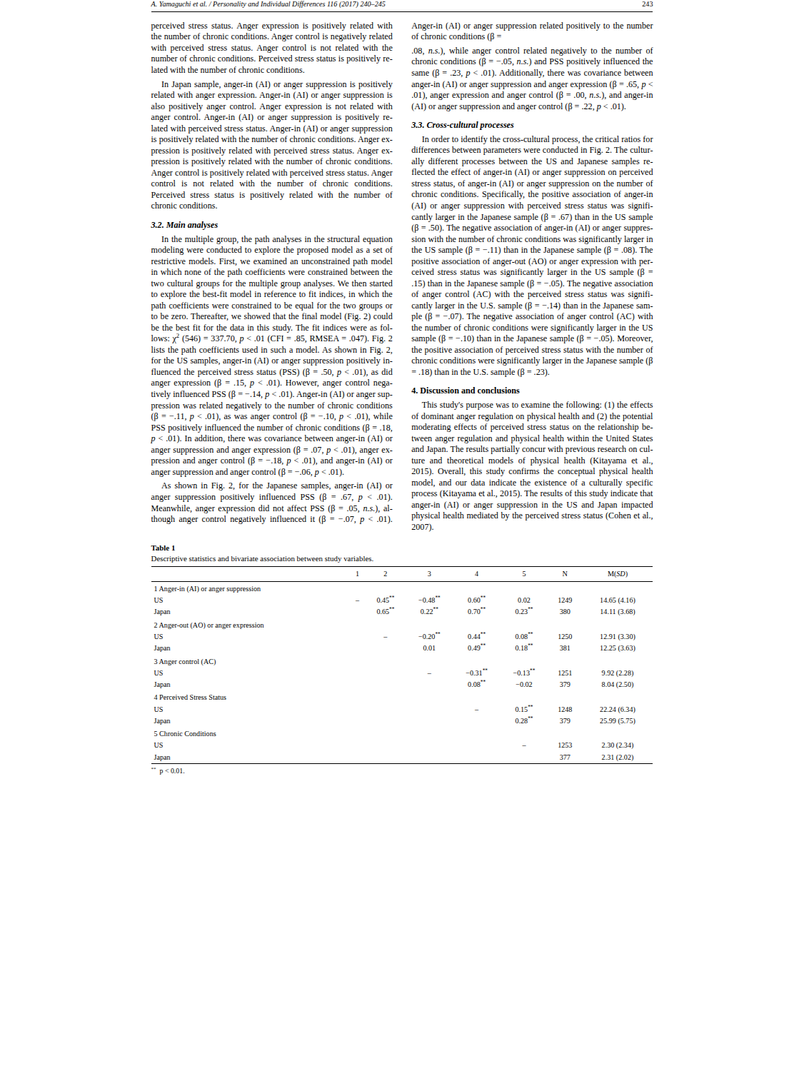A. Yamaguchi et al. / Personality and Individual Differences 116 (2017) 240–245 243
perceived stress status. Anger expression is positively related with the number of chronic conditions. Anger control is negatively related with perceived stress status. Anger control is not related with the number of chronic conditions. Perceived stress status is positively related with the number of chronic conditions.
In Japan sample, anger-in (AI) or anger suppression is positively related with anger expression. Anger-in (AI) or anger suppression is also positively anger control. Anger expression is not related with anger control. Anger-in (AI) or anger suppression is positively related with perceived stress status. Anger-in (AI) or anger suppression is positively related with the number of chronic conditions. Anger expression is positively related with perceived stress status. Anger expression is positively related with the number of chronic conditions. Anger control is positively related with perceived stress status. Anger control is not related with the number of chronic conditions. Perceived stress status is positively related with the number of chronic conditions.
3.2. Main analyses
In the multiple group, the path analyses in the structural equation modeling were conducted to explore the proposed model as a set of restrictive models. First, we examined an unconstrained path model in which none of the path coefficients were constrained between the two cultural groups for the multiple group analyses. We then started to explore the best-fit model in reference to fit indices, in which the path coefficients were constrained to be equal for the two groups or to be zero. Thereafter, we showed that the final model (Fig. 2) could be the best fit for the data in this study. The fit indices were as follows: χ2 (546) = 337.70, p < .01 (CFI = .85, RMSEA = .047). Fig. 2 lists the path coefficients used in such a model. As shown in Fig. 2, for the US samples, anger-in (AI) or anger suppression positively influenced the perceived stress status (PSS) (β = .50, p < .01), as did anger expression (β = .15, p < .01). However, anger control negatively influenced PSS (β = −.14, p < .01). Anger-in (AI) or anger suppression was related negatively to the number of chronic conditions (β = −.11, p < .01), as was anger control (β = −.10, p < .01), while PSS positively influenced the number of chronic conditions (β = .18, p < .01). In addition, there was covariance between anger-in (AI) or anger suppression and anger expression (β = .07, p < .01), anger expression and anger control (β = −.18, p < .01), and anger-in (AI) or anger suppression and anger control (β = −.06, p < .01).
As shown in Fig. 2, for the Japanese samples, anger-in (AI) or anger suppression positively influenced PSS (β = .67, p < .01). Meanwhile, anger expression did not affect PSS (β = .05, n.s.), although anger control negatively influenced it (β = −.07, p < .01). Anger-in (AI) or anger suppression related positively to the number of chronic conditions (β =
.08, n.s.), while anger control related negatively to the number of chronic conditions (β = −.05, n.s.) and PSS positively influenced the same (β = .23, p < .01). Additionally, there was covariance between anger-in (AI) or anger suppression and anger expression (β = .65, p < .01), anger expression and anger control (β = .00, n.s.), and anger-in (AI) or anger suppression and anger control (β = .22, p < .01).
3.3. Cross-cultural processes
In order to identify the cross-cultural process, the critical ratios for differences between parameters were conducted in Fig. 2. The culturally different processes between the US and Japanese samples reflected the effect of anger-in (AI) or anger suppression on perceived stress status, of anger-in (AI) or anger suppression on the number of chronic conditions. Specifically, the positive association of anger-in (AI) or anger suppression with perceived stress status was significantly larger in the Japanese sample (β = .67) than in the US sample (β = .50). The negative association of anger-in (AI) or anger suppression with the number of chronic conditions was significantly larger in the US sample (β = −.11) than in the Japanese sample (β = .08). The positive association of anger-out (AO) or anger expression with perceived stress status was significantly larger in the US sample (β = .15) than in the Japanese sample (β = −.05). The negative association of anger control (AC) with the perceived stress status was significantly larger in the U.S. sample (β = −.14) than in the Japanese sample (β = −.07). The negative association of anger control (AC) with the number of chronic conditions were significantly larger in the US sample (β = −.10) than in the Japanese sample (β = −.05). Moreover, the positive association of perceived stress status with the number of chronic conditions were significantly larger in the Japanese sample (β = .18) than in the U.S. sample (β = .23).
4. Discussion and conclusions
This study's purpose was to examine the following: (1) the effects of dominant anger regulation on physical health and (2) the potential moderating effects of perceived stress status on the relationship between anger regulation and physical health within the United States and Japan. The results partially concur with previous research on culture and theoretical models of physical health (Kitayama et al., 2015). Overall, this study confirms the conceptual physical health model, and our data indicate the existence of a culturally specific process (Kitayama et al., 2015). The results of this study indicate that anger-in (AI) or anger suppression in the US and Japan impacted physical health mediated by the perceived stress status (Cohen et al., 2007).
Table 1
Descriptive statistics and bivariate association between study variables.
| | 1 | 2 | 3 | 4 | 5 | N | M( SD ) |
| --- | --- | --- | --- | --- | --- | --- | --- |
| 1 Anger-in (AI) or anger suppression | | | | | | | |
| US | – | 0.45 ** | −0.48 ** | 0.60 ** | 0.02 | 1249 | 14.65 (4.16) |
| Japan | | 0.65 ** | 0.22 ** | 0.70 ** | 0.23 ** | 380 | 14.11 (3.68) |
| 2 Anger-out (AO) or anger expression | | | | | | | |
| US | | – | −0.20 ** | 0.44 ** | 0.08 ** | 1250 | 12.91 (3.30) |
| Japan | | | 0.01 | 0.49 ** | 0.18 ** | 381 | 12.25 (3.63) |
| 3 Anger control (AC) | | | | | | | |
| US | | | – | −0.31 ** | −0.13 ** | 1251 | 9.92 (2.28) |
| Japan | | | | 0.08 ** | −0.02 | 379 | 8.04 (2.50) |
| 4 Perceived Stress Status | | | | | | | |
| US | | | | – | 0.15 ** | 1248 | 22.24 (6.34) |
| Japan | | | | | 0.28 ** | 379 | 25.99 (5.75) |
| 5 Chronic Conditions | | | | | | | |
| US | | | | | – | 1253 | 2.30 (2.34) |
| Japan | | | | | | 377 | 2.31 (2.02) |
** p < 0.01.